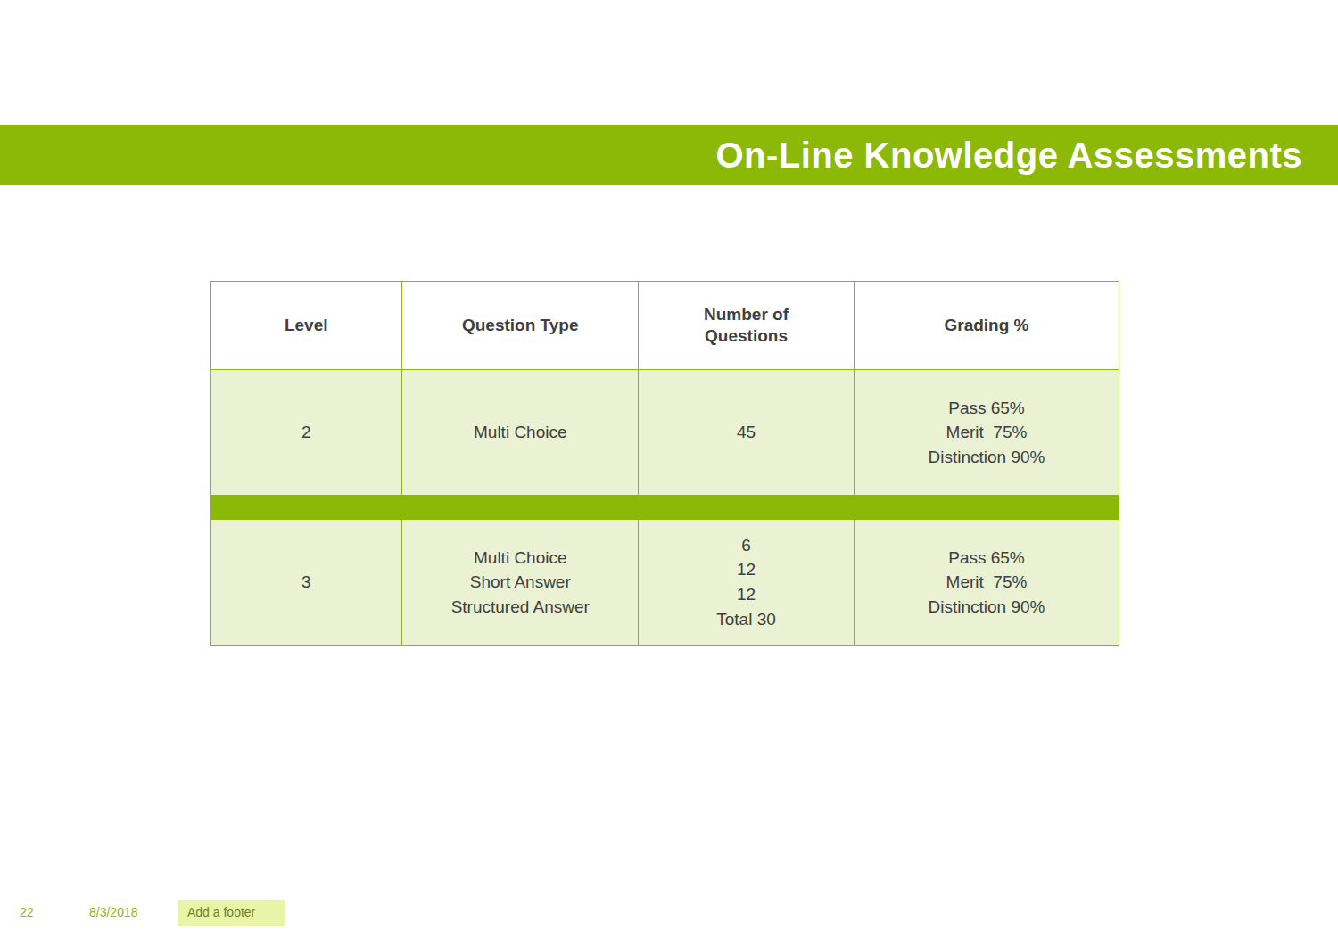On-Line Knowledge Assessments
| Level | Question Type | Number of Questions | Grading % |
| --- | --- | --- | --- |
| 2 | Multi Choice | 45 | Pass 65% Merit 75% Distinction 90% |
| 3 | Multi Choice Short Answer Structured Answer | 6 12 12 Total 30 | Pass 65% Merit 75% Distinction 90% |
22
8/3/2018
Add a footer